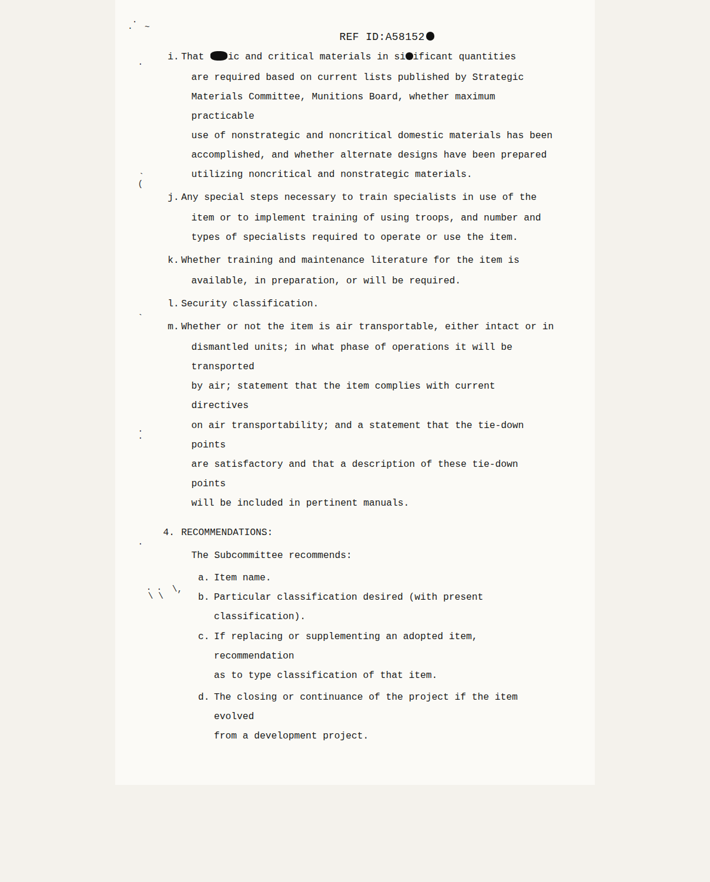· · ~ · ` ( ` · · · · · \, \ \
REF ID:A58152
i.
That ic and critical materials in si ificant quantities
are required based on current lists published by Strategic
Materials Committee, Munitions Board, whether maximum practicable
use of nonstrategic and noncritical domestic materials has been
accomplished, and whether alternate designs have been prepared
utilizing noncritical and nonstrategic materials.
j.
Any special steps necessary to train specialists in use of the
item or to implement training of using troops, and number and
types of specialists required to operate or use the item.
k.
Whether training and maintenance literature for the item is
available, in preparation, or will be required.
l.
Security classification.
m.
Whether or not the item is air transportable, either intact or in
dismantled units; in what phase of operations it will be transported
by air; statement that the item complies with current directives
on air transportability; and a statement that the tie-down points
are satisfactory and that a description of these tie-down points
will be included in pertinent manuals.
4.
RECOMMENDATIONS:
The Subcommittee recommends:
a.
Item name.
b.
Particular classification desired (with present classification).
c.
If replacing or supplementing an adopted item, recommendation
as to type classification of that item.
d.
The closing or continuance of the project if the item evolved
from a development project.